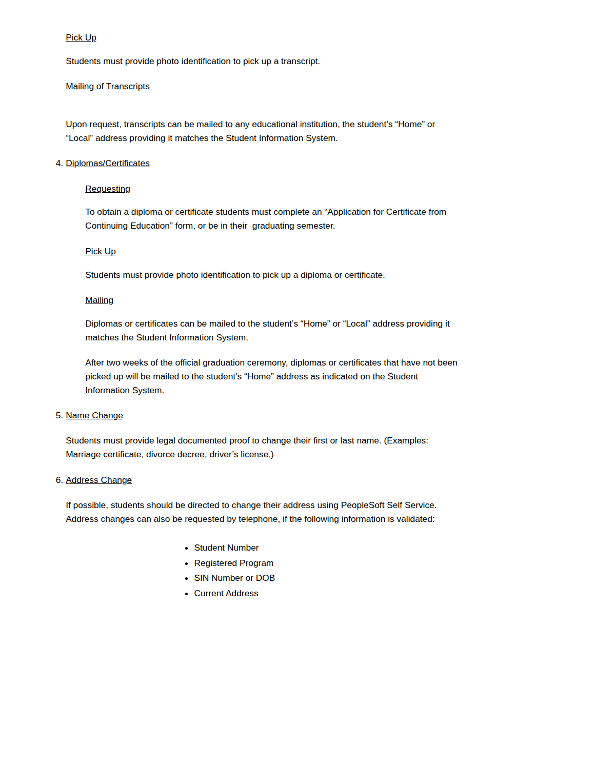Pick Up
Students must provide photo identification to pick up a transcript.
Mailing of Transcripts
Upon request, transcripts can be mailed to any educational institution, the student’s “Home” or “Local” address providing it matches the Student Information System.
Diplomas/Certificates
Requesting
To obtain a diploma or certificate students must complete an “Application for Certificate from Continuing Education” form, or be in their graduating semester.
Pick Up
Students must provide photo identification to pick up a diploma or certificate.
Mailing
Diplomas or certificates can be mailed to the student’s “Home” or “Local” address providing it matches the Student Information System.
After two weeks of the official graduation ceremony, diplomas or certificates that have not been picked up will be mailed to the student’s “Home” address as indicated on the Student Information System.
Name Change
Students must provide legal documented proof to change their first or last name. (Examples: Marriage certificate, divorce decree, driver’s license.)
Address Change
If possible, students should be directed to change their address using PeopleSoft Self Service. Address changes can also be requested by telephone, if the following information is validated:
Student Number
Registered Program
SIN Number or DOB
Current Address